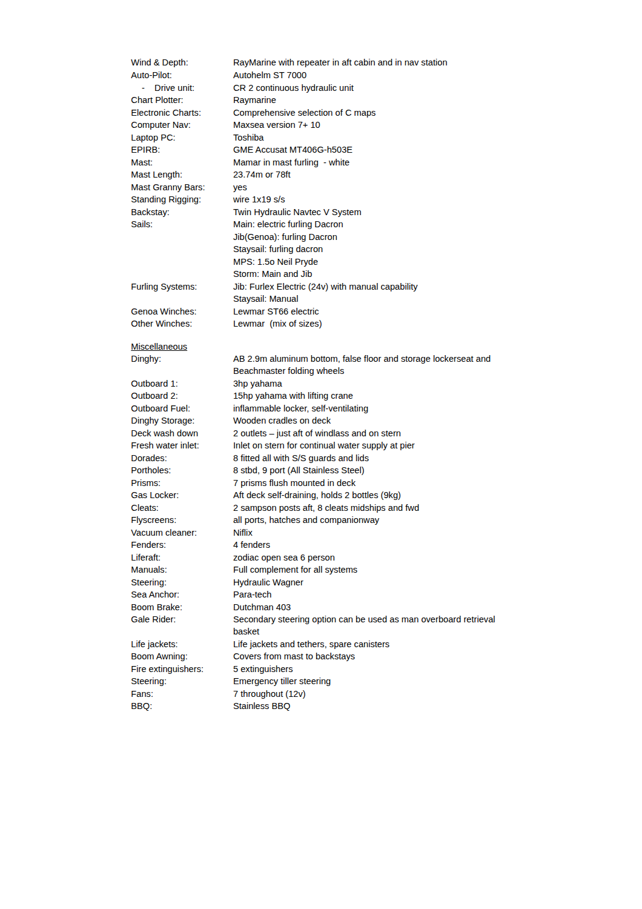| Wind & Depth: | RayMarine with repeater in aft cabin and in nav station |
| Auto-Pilot: | Autohelm ST 7000 |
| - Drive unit: | CR 2 continuous hydraulic unit |
| Chart Plotter: | Raymarine |
| Electronic Charts: | Comprehensive selection of C maps |
| Computer Nav: | Maxsea version 7+ 10 |
| Laptop PC: | Toshiba |
| EPIRB: | GME Accusat MT406G-h503E |
| Mast: | Mamar in mast furling - white |
| Mast Length: | 23.74m or 78ft |
| Mast Granny Bars: | yes |
| Standing Rigging: | wire 1x19 s/s |
| Backstay: | Twin Hydraulic Navtec V System |
| Sails: | Main: electric furling Dacron |
| | Jib(Genoa): furling Dacron |
| | Staysail: furling dacron |
| | MPS: 1.5o Neil Pryde |
| | Storm: Main and Jib |
| Furling Systems: | Jib: Furlex Electric (24v) with manual capability |
| | Staysail: Manual |
| Genoa Winches: | Lewmar ST66 electric |
| Other Winches: | Lewmar (mix of sizes) |
| Miscellaneous | |
| Dinghy: | AB 2.9m aluminum bottom, false floor and storage lockerseat and Beachmaster folding wheels |
| Outboard 1: | 3hp yahama |
| Outboard 2: | 15hp yahama with lifting crane |
| Outboard Fuel: | inflammable locker, self-ventilating |
| Dinghy Storage: | Wooden cradles on deck |
| Deck wash down | 2 outlets – just aft of windlass and on stern |
| Fresh water inlet: | Inlet on stern for continual water supply at pier |
| Dorades: | 8 fitted all with S/S guards and lids |
| Portholes: | 8 stbd, 9 port (All Stainless Steel) |
| Prisms: | 7 prisms flush mounted in deck |
| Gas Locker: | Aft deck self-draining, holds 2 bottles (9kg) |
| Cleats: | 2 sampson posts aft, 8 cleats midships and fwd |
| Flyscreens: | all ports, hatches and companionway |
| Vacuum cleaner: | Niflix |
| Fenders: | 4 fenders |
| Liferaft: | zodiac open sea 6 person |
| Manuals: | Full complement for all systems |
| Steering: | Hydraulic Wagner |
| Sea Anchor: | Para-tech |
| Boom Brake: | Dutchman 403 |
| Gale Rider: | Secondary steering option can be used as man overboard retrieval basket |
| Life jackets: | Life jackets and tethers, spare canisters |
| Boom Awning: | Covers from mast to backstays |
| Fire extinguishers: | 5 extinguishers |
| Steering: | Emergency tiller steering |
| Fans: | 7 throughout (12v) |
| BBQ: | Stainless BBQ |